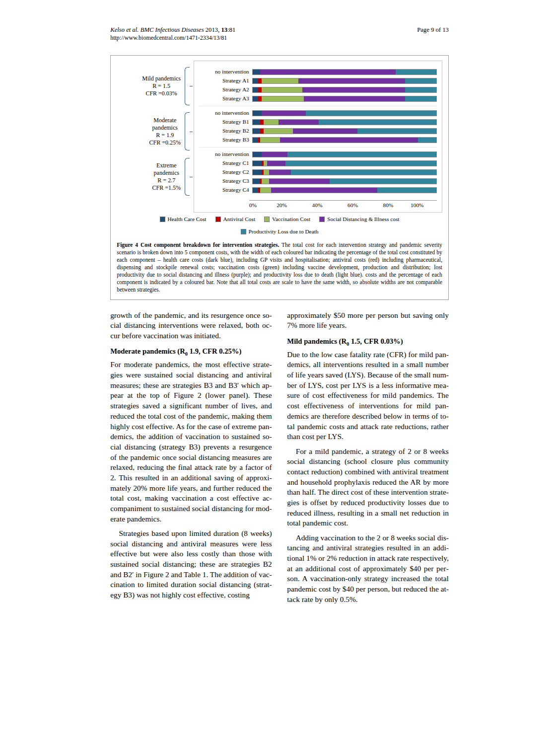Kelso et al. BMC Infectious Diseases 2013, 13:81
http://www.biomedcentral.com/1471-2334/13/81
Page 9 of 13
Mild pandemics R = 1.5
CFR =0.03%
Moderate pandemics R = 1.9
CFR =0.25%
Extreme pandemics R = 2.7
CFR =1.5%
no intervention
Strategy A1
Strategy A2
Strategy A3
no intervention
Strategy B1
Strategy B2
Strategy B3
no intervention
Strategy C1
Strategy C2
Strategy C3
Strategy C4
0% 20% 40% 60% 80% 100%
Health Care Cost
Antiviral Cost
Vaccination Cost
Social Distancing & Illness cost
Productivity Loss due to Death
Figure 4 Cost component breakdown for intervention strategies. The total cost for each intervention strategy and pandemic severity scenario is broken down into 5 component costs, with the width of each coloured bar indicating the percentage of the total cost constituted by each component – health care costs (dark blue), including GP visits and hospitalisation; antiviral costs (red) including pharmaceutical, dispensing and stockpile renewal costs; vaccination costs (green) including vaccine development, production and distribution; lost productivity due to social distancing and illness (purple); and productivity loss due to death (light blue). costs and the percentage of each component is indicated by a coloured bar. Note that all total costs are scale to have the same width, so absolute widths are not comparable between strategies.
growth of the pandemic, and its resurgence once social distancing interventions were relaxed, both occur before vaccination was initiated.
Moderate pandemics (R0 1.9, CFR 0.25%)
For moderate pandemics, the most effective strategies were sustained social distancing and antiviral measures; these are strategies B3 and B3′ which appear at the top of Figure 2 (lower panel). These strategies saved a significant number of lives, and reduced the total cost of the pandemic, making them highly cost effective. As for the case of extreme pandemics, the addition of vaccination to sustained social distancing (strategy B3) prevents a resurgence of the pandemic once social distancing measures are relaxed, reducing the final attack rate by a factor of 2. This resulted in an additional saving of approximately 20% more life years, and further reduced the total cost, making vaccination a cost effective accompaniment to sustained social distancing for moderate pandemics.
Strategies based upon limited duration (8 weeks) social distancing and antiviral measures were less effective but were also less costly than those with sustained social distancing; these are strategies B2 and B2′ in Figure 2 and Table 1. The addition of vaccination to limited duration social distancing (strategy B3) was not highly cost effective, costing
approximately $50 more per person but saving only 7% more life years.
Mild pandemics (R0 1.5, CFR 0.03%)
Due to the low case fatality rate (CFR) for mild pandemics, all interventions resulted in a small number of life years saved (LYS). Because of the small number of LYS, cost per LYS is a less informative measure of cost effectiveness for mild pandemics. The cost effectiveness of interventions for mild pandemics are therefore described below in terms of total pandemic costs and attack rate reductions, rather than cost per LYS.
For a mild pandemic, a strategy of 2 or 8 weeks social distancing (school closure plus community contact reduction) combined with antiviral treatment and household prophylaxis reduced the AR by more than half. The direct cost of these intervention strategies is offset by reduced productivity losses due to reduced illness, resulting in a small net reduction in total pandemic cost.
Adding vaccination to the 2 or 8 weeks social distancing and antiviral strategies resulted in an additional 1% or 2% reduction in attack rate respectively, at an additional cost of approximately $40 per person. A vaccination-only strategy increased the total pandemic cost by $40 per person, but reduced the attack rate by only 0.5%.